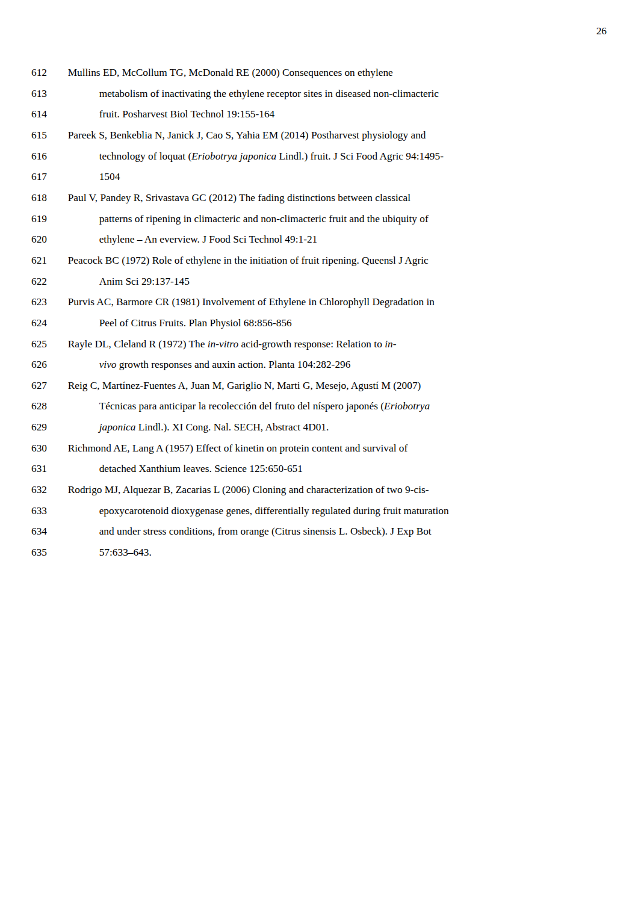26
612613614
Mullins ED, McCollum TG, McDonald RE (2000) Consequences on ethylene
metabolism of inactivating the ethylene receptor sites in diseased non-climacteric
fruit. Posharvest Biol Technol 19:155-164
615616617
Pareek S, Benkeblia N, Janick J, Cao S, Yahia EM (2014) Postharvest physiology and
technology of loquat (Eriobotrya japonica Lindl.) fruit. J Sci Food Agric 94:1495-
1504
618619620
Paul V, Pandey R, Srivastava GC (2012) The fading distinctions between classical
patterns of ripening in climacteric and non-climacteric fruit and the ubiquity of
ethylene – An everview. J Food Sci Technol 49:1-21
621622
Peacock BC (1972) Role of ethylene in the initiation of fruit ripening. Queensl J Agric
Anim Sci 29:137-145
623624
Purvis AC, Barmore CR (1981) Involvement of Ethylene in Chlorophyll Degradation in
Peel of Citrus Fruits. Plan Physiol 68:856-856
625626
Rayle DL, Cleland R (1972) The in-vitro acid-growth response: Relation to in-
vivo growth responses and auxin action. Planta 104:282-296
627628629
Reig C, Martínez-Fuentes A, Juan M, Gariglio N, Marti G, Mesejo, Agustí M (2007)
Técnicas para anticipar la recolección del fruto del níspero japonés (Eriobotrya
japonica Lindl.). XI Cong. Nal. SECH, Abstract 4D01.
630631
Richmond AE, Lang A (1957) Effect of kinetin on protein content and survival of
detached Xanthium leaves. Science 125:650-651
632633634635
Rodrigo MJ, Alquezar B, Zacarias L (2006) Cloning and characterization of two 9-cis-
epoxycarotenoid dioxygenase genes, differentially regulated during fruit maturation
and under stress conditions, from orange (Citrus sinensis L. Osbeck). J Exp Bot
57:633–643.